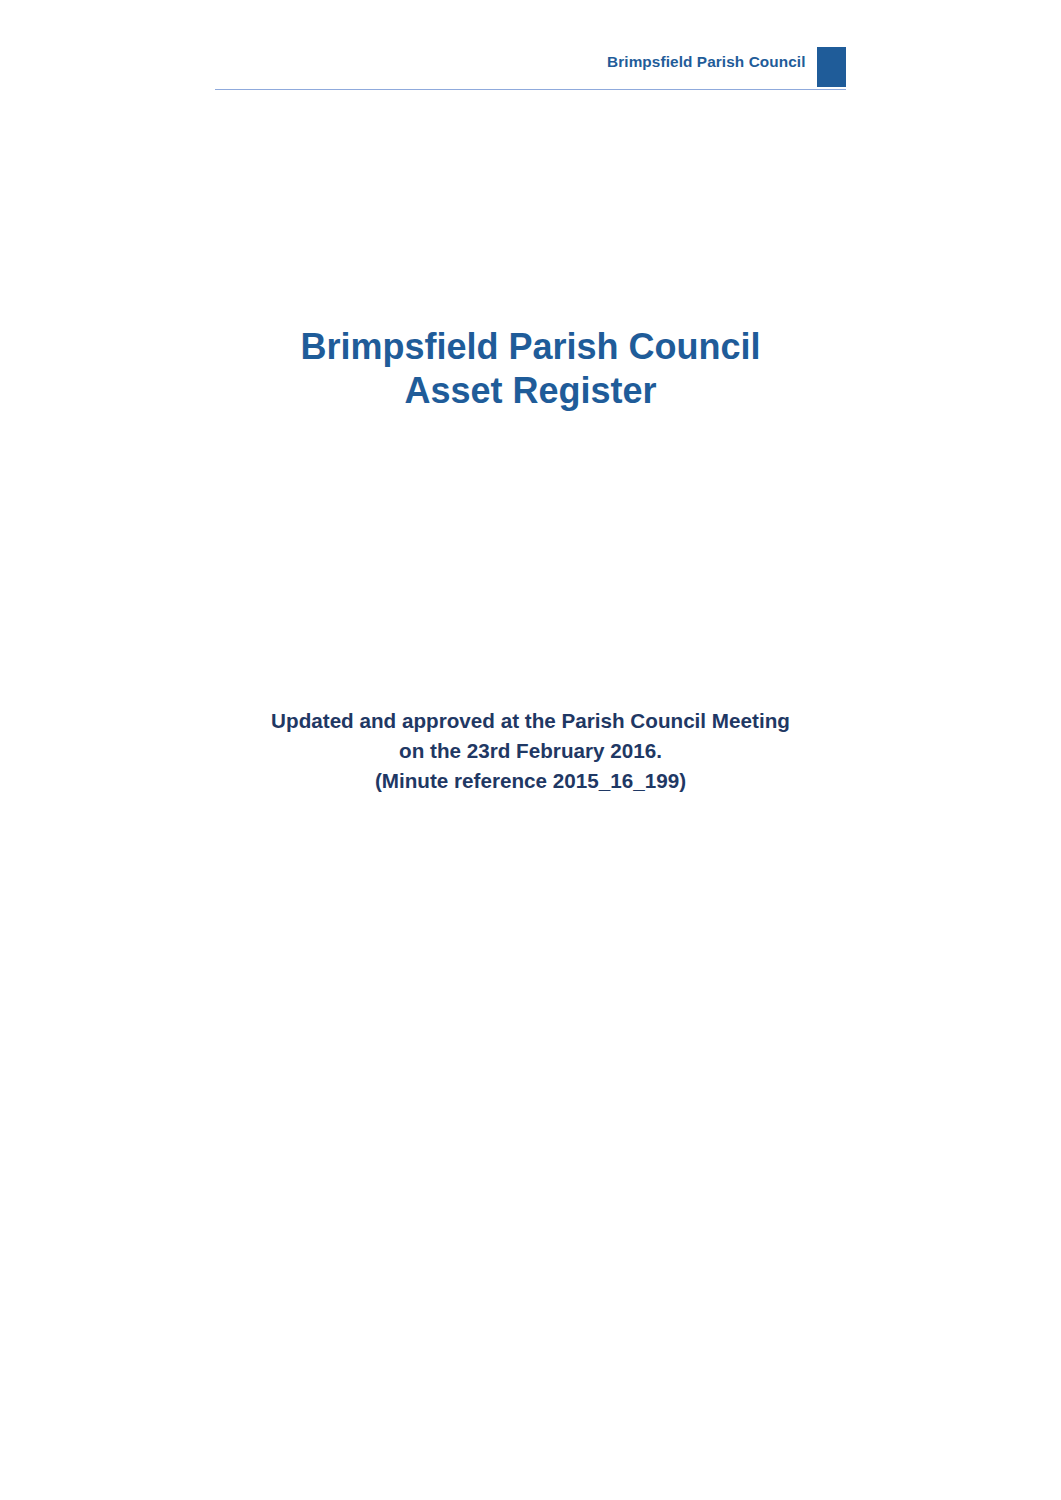Brimpsfield Parish Council
Brimpsfield Parish Council
Asset Register
Updated and approved at the Parish Council Meeting
on the 23rd February 2016.
(Minute reference 2015_16_199)